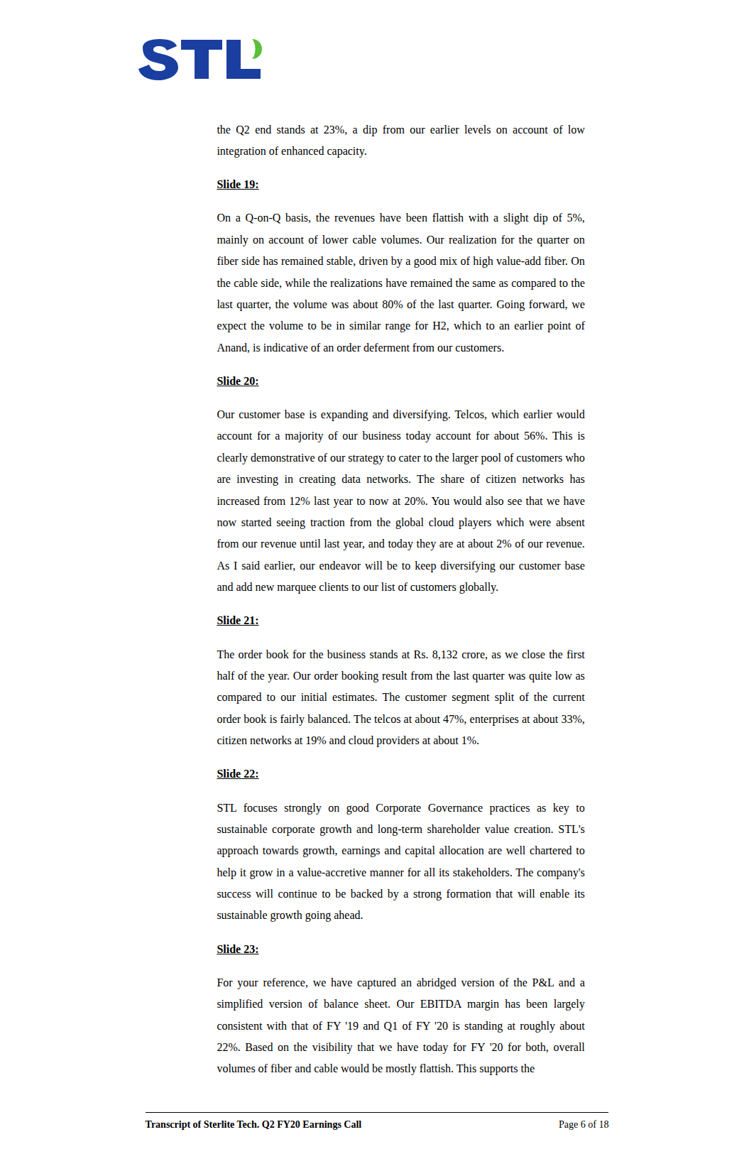the Q2 end stands at 23%, a dip from our earlier levels on account of low integration of enhanced capacity.
Slide 19:
On a Q-on-Q basis, the revenues have been flattish with a slight dip of 5%, mainly on account of lower cable volumes. Our realization for the quarter on fiber side has remained stable, driven by a good mix of high value-add fiber. On the cable side, while the realizations have remained the same as compared to the last quarter, the volume was about 80% of the last quarter. Going forward, we expect the volume to be in similar range for H2, which to an earlier point of Anand, is indicative of an order deferment from our customers.
Slide 20:
Our customer base is expanding and diversifying. Telcos, which earlier would account for a majority of our business today account for about 56%. This is clearly demonstrative of our strategy to cater to the larger pool of customers who are investing in creating data networks. The share of citizen networks has increased from 12% last year to now at 20%. You would also see that we have now started seeing traction from the global cloud players which were absent from our revenue until last year, and today they are at about 2% of our revenue. As I said earlier, our endeavor will be to keep diversifying our customer base and add new marquee clients to our list of customers globally.
Slide 21:
The order book for the business stands at Rs. 8,132 crore, as we close the first half of the year. Our order booking result from the last quarter was quite low as compared to our initial estimates. The customer segment split of the current order book is fairly balanced. The telcos at about 47%, enterprises at about 33%, citizen networks at 19% and cloud providers at about 1%.
Slide 22:
STL focuses strongly on good Corporate Governance practices as key to sustainable corporate growth and long-term shareholder value creation. STL's approach towards growth, earnings and capital allocation are well chartered to help it grow in a value-accretive manner for all its stakeholders. The company's success will continue to be backed by a strong formation that will enable its sustainable growth going ahead.
Slide 23:
For your reference, we have captured an abridged version of the P&L and a simplified version of balance sheet. Our EBITDA margin has been largely consistent with that of FY '19 and Q1 of FY '20 is standing at roughly about 22%. Based on the visibility that we have today for FY '20 for both, overall volumes of fiber and cable would be mostly flattish. This supports the
Transcript of Sterlite Tech. Q2 FY20 Earnings Call Page 6 of 18